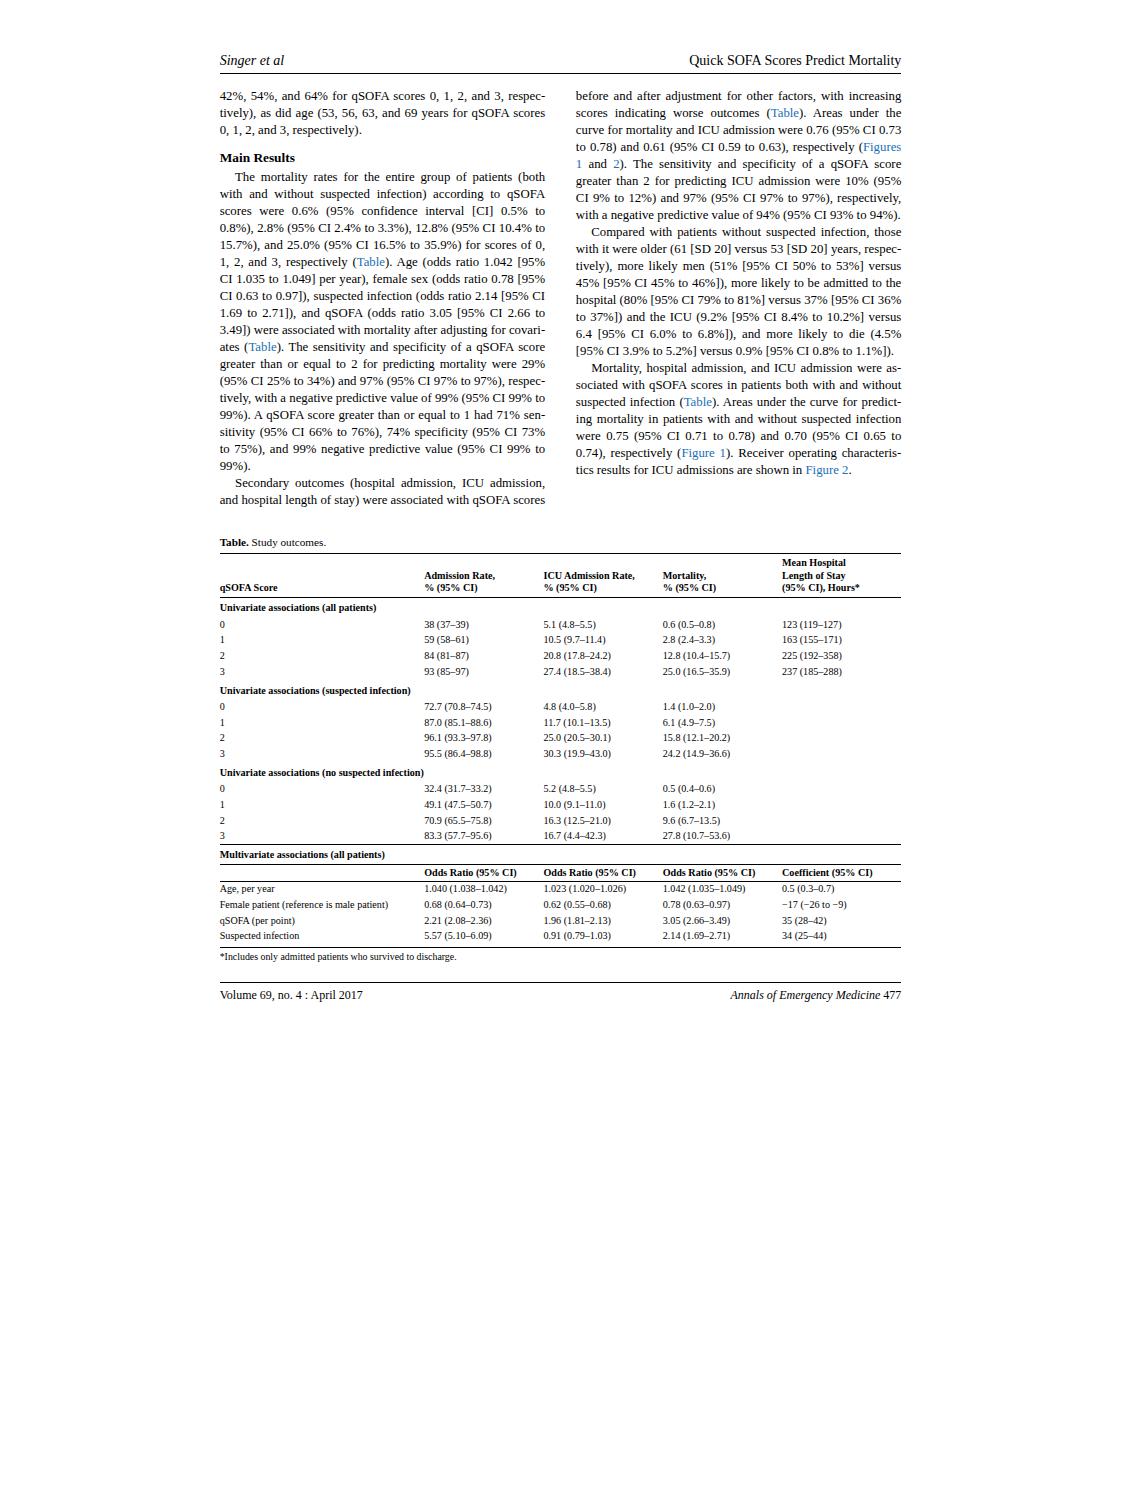Singer et al
Quick SOFA Scores Predict Mortality
42%, 54%, and 64% for qSOFA scores 0, 1, 2, and 3, respectively), as did age (53, 56, 63, and 69 years for qSOFA scores 0, 1, 2, and 3, respectively).
Main Results
The mortality rates for the entire group of patients (both with and without suspected infection) according to qSOFA scores were 0.6% (95% confidence interval [CI] 0.5% to 0.8%), 2.8% (95% CI 2.4% to 3.3%), 12.8% (95% CI 10.4% to 15.7%), and 25.0% (95% CI 16.5% to 35.9%) for scores of 0, 1, 2, and 3, respectively (Table). Age (odds ratio 1.042 [95% CI 1.035 to 1.049] per year), female sex (odds ratio 0.78 [95% CI 0.63 to 0.97]), suspected infection (odds ratio 2.14 [95% CI 1.69 to 2.71]), and qSOFA (odds ratio 3.05 [95% CI 2.66 to 3.49]) were associated with mortality after adjusting for covariates (Table). The sensitivity and specificity of a qSOFA score greater than or equal to 2 for predicting mortality were 29% (95% CI 25% to 34%) and 97% (95% CI 97% to 97%), respectively, with a negative predictive value of 99% (95% CI 99% to 99%). A qSOFA score greater than or equal to 1 had 71% sensitivity (95% CI 66% to 76%), 74% specificity (95% CI 73% to 75%), and 99% negative predictive value (95% CI 99% to 99%).
Secondary outcomes (hospital admission, ICU admission, and hospital length of stay) were associated with qSOFA scores before and after adjustment for other factors, with increasing scores indicating worse outcomes (Table). Areas under the curve for mortality and ICU admission were 0.76 (95% CI 0.73 to 0.78) and 0.61 (95% CI 0.59 to 0.63), respectively (Figures 1 and 2). The sensitivity and specificity of a qSOFA score greater than 2 for predicting ICU admission were 10% (95% CI 9% to 12%) and 97% (95% CI 97% to 97%), respectively, with a negative predictive value of 94% (95% CI 93% to 94%).
Compared with patients without suspected infection, those with it were older (61 [SD 20] versus 53 [SD 20] years, respectively), more likely men (51% [95% CI 50% to 53%] versus 45% [95% CI 45% to 46%]), more likely to be admitted to the hospital (80% [95% CI 79% to 81%] versus 37% [95% CI 36% to 37%]) and the ICU (9.2% [95% CI 8.4% to 10.2%] versus 6.4 [95% CI 6.0% to 6.8%]), and more likely to die (4.5% [95% CI 3.9% to 5.2%] versus 0.9% [95% CI 0.8% to 1.1%]).
Mortality, hospital admission, and ICU admission were associated with qSOFA scores in patients both with and without suspected infection (Table). Areas under the curve for predicting mortality in patients with and without suspected infection were 0.75 (95% CI 0.71 to 0.78) and 0.70 (95% CI 0.65 to 0.74), respectively (Figure 1). Receiver operating characteristics results for ICU admissions are shown in Figure 2.
Table. Study outcomes.
| qSOFA Score | Admission Rate, % (95% CI) | ICU Admission Rate, % (95% CI) | Mortality, % (95% CI) | Mean Hospital Length of Stay (95% CI), Hours* |
| --- | --- | --- | --- | --- |
| Univariate associations (all patients) |
| 0 | 38 (37–39) | 5.1 (4.8–5.5) | 0.6 (0.5–0.8) | 123 (119–127) |
| 1 | 59 (58–61) | 10.5 (9.7–11.4) | 2.8 (2.4–3.3) | 163 (155–171) |
| 2 | 84 (81–87) | 20.8 (17.8–24.2) | 12.8 (10.4–15.7) | 225 (192–358) |
| 3 | 93 (85–97) | 27.4 (18.5–38.4) | 25.0 (16.5–35.9) | 237 (185–288) |
| Univariate associations (suspected infection) |
| 0 | 72.7 (70.8–74.5) | 4.8 (4.0–5.8) | 1.4 (1.0–2.0) | |
| 1 | 87.0 (85.1–88.6) | 11.7 (10.1–13.5) | 6.1 (4.9–7.5) | |
| 2 | 96.1 (93.3–97.8) | 25.0 (20.5–30.1) | 15.8 (12.1–20.2) | |
| 3 | 95.5 (86.4–98.8) | 30.3 (19.9–43.0) | 24.2 (14.9–36.6) | |
| Univariate associations (no suspected infection) |
| 0 | 32.4 (31.7–33.2) | 5.2 (4.8–5.5) | 0.5 (0.4–0.6) | |
| 1 | 49.1 (47.5–50.7) | 10.0 (9.1–11.0) | 1.6 (1.2–2.1) | |
| 2 | 70.9 (65.5–75.8) | 16.3 (12.5–21.0) | 9.6 (6.7–13.5) | |
| 3 | 83.3 (57.7–95.6) | 16.7 (4.4–42.3) | 27.8 (10.7–53.6) | |
| Multivariate associations (all patients) |
| | Odds Ratio (95% CI) | Odds Ratio (95% CI) | Odds Ratio (95% CI) | Coefficient (95% CI) |
| Age, per year | 1.040 (1.038–1.042) | 1.023 (1.020–1.026) | 1.042 (1.035–1.049) | 0.5 (0.3–0.7) |
| Female patient (reference is male patient) | 0.68 (0.64–0.73) | 0.62 (0.55–0.68) | 0.78 (0.63–0.97) | −17 (−26 to −9) |
| qSOFA (per point) | 2.21 (2.08–2.36) | 1.96 (1.81–2.13) | 3.05 (2.66–3.49) | 35 (28–42) |
| Suspected infection | 5.57 (5.10–6.09) | 0.91 (0.79–1.03) | 2.14 (1.69–2.71) | 34 (25–44) |
*Includes only admitted patients who survived to discharge.
Volume 69, no. 4 : April 2017
Annals of Emergency Medicine 477